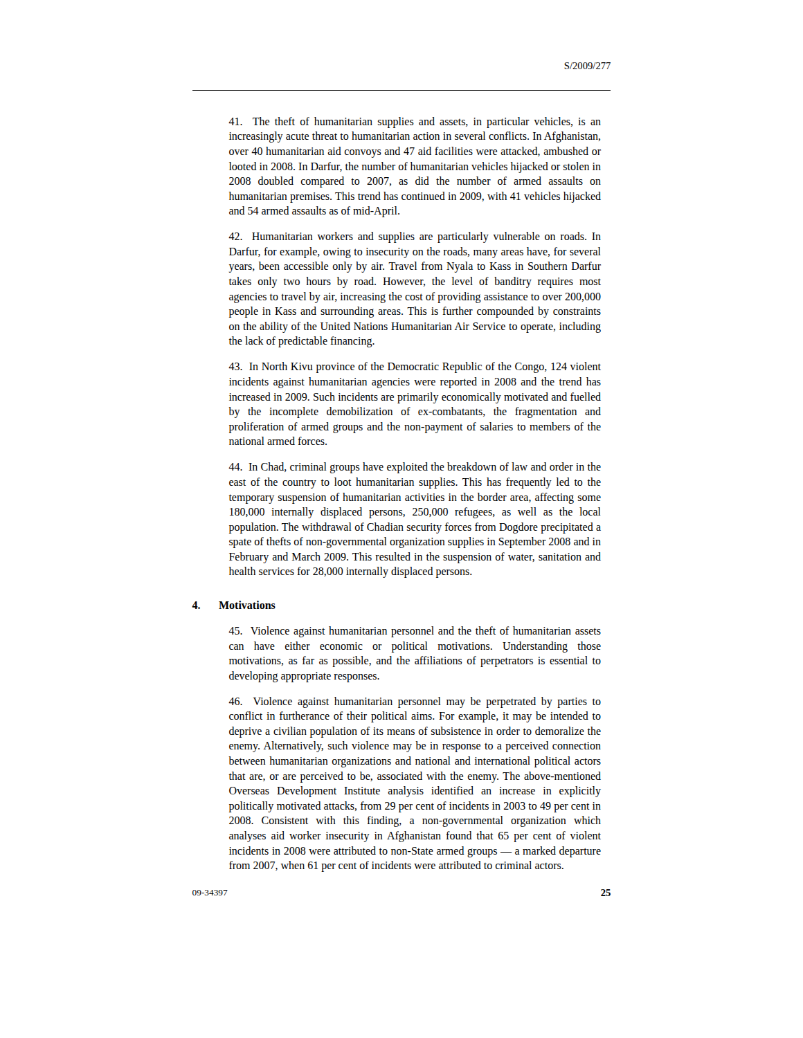S/2009/277
41. The theft of humanitarian supplies and assets, in particular vehicles, is an increasingly acute threat to humanitarian action in several conflicts. In Afghanistan, over 40 humanitarian aid convoys and 47 aid facilities were attacked, ambushed or looted in 2008. In Darfur, the number of humanitarian vehicles hijacked or stolen in 2008 doubled compared to 2007, as did the number of armed assaults on humanitarian premises. This trend has continued in 2009, with 41 vehicles hijacked and 54 armed assaults as of mid-April.
42. Humanitarian workers and supplies are particularly vulnerable on roads. In Darfur, for example, owing to insecurity on the roads, many areas have, for several years, been accessible only by air. Travel from Nyala to Kass in Southern Darfur takes only two hours by road. However, the level of banditry requires most agencies to travel by air, increasing the cost of providing assistance to over 200,000 people in Kass and surrounding areas. This is further compounded by constraints on the ability of the United Nations Humanitarian Air Service to operate, including the lack of predictable financing.
43. In North Kivu province of the Democratic Republic of the Congo, 124 violent incidents against humanitarian agencies were reported in 2008 and the trend has increased in 2009. Such incidents are primarily economically motivated and fuelled by the incomplete demobilization of ex-combatants, the fragmentation and proliferation of armed groups and the non-payment of salaries to members of the national armed forces.
44. In Chad, criminal groups have exploited the breakdown of law and order in the east of the country to loot humanitarian supplies. This has frequently led to the temporary suspension of humanitarian activities in the border area, affecting some 180,000 internally displaced persons, 250,000 refugees, as well as the local population. The withdrawal of Chadian security forces from Dogdore precipitated a spate of thefts of non-governmental organization supplies in September 2008 and in February and March 2009. This resulted in the suspension of water, sanitation and health services for 28,000 internally displaced persons.
4. Motivations
45. Violence against humanitarian personnel and the theft of humanitarian assets can have either economic or political motivations. Understanding those motivations, as far as possible, and the affiliations of perpetrators is essential to developing appropriate responses.
46. Violence against humanitarian personnel may be perpetrated by parties to conflict in furtherance of their political aims. For example, it may be intended to deprive a civilian population of its means of subsistence in order to demoralize the enemy. Alternatively, such violence may be in response to a perceived connection between humanitarian organizations and national and international political actors that are, or are perceived to be, associated with the enemy. The above-mentioned Overseas Development Institute analysis identified an increase in explicitly politically motivated attacks, from 29 per cent of incidents in 2003 to 49 per cent in 2008. Consistent with this finding, a non-governmental organization which analyses aid worker insecurity in Afghanistan found that 65 per cent of violent incidents in 2008 were attributed to non-State armed groups — a marked departure from 2007, when 61 per cent of incidents were attributed to criminal actors.
09-34397 25